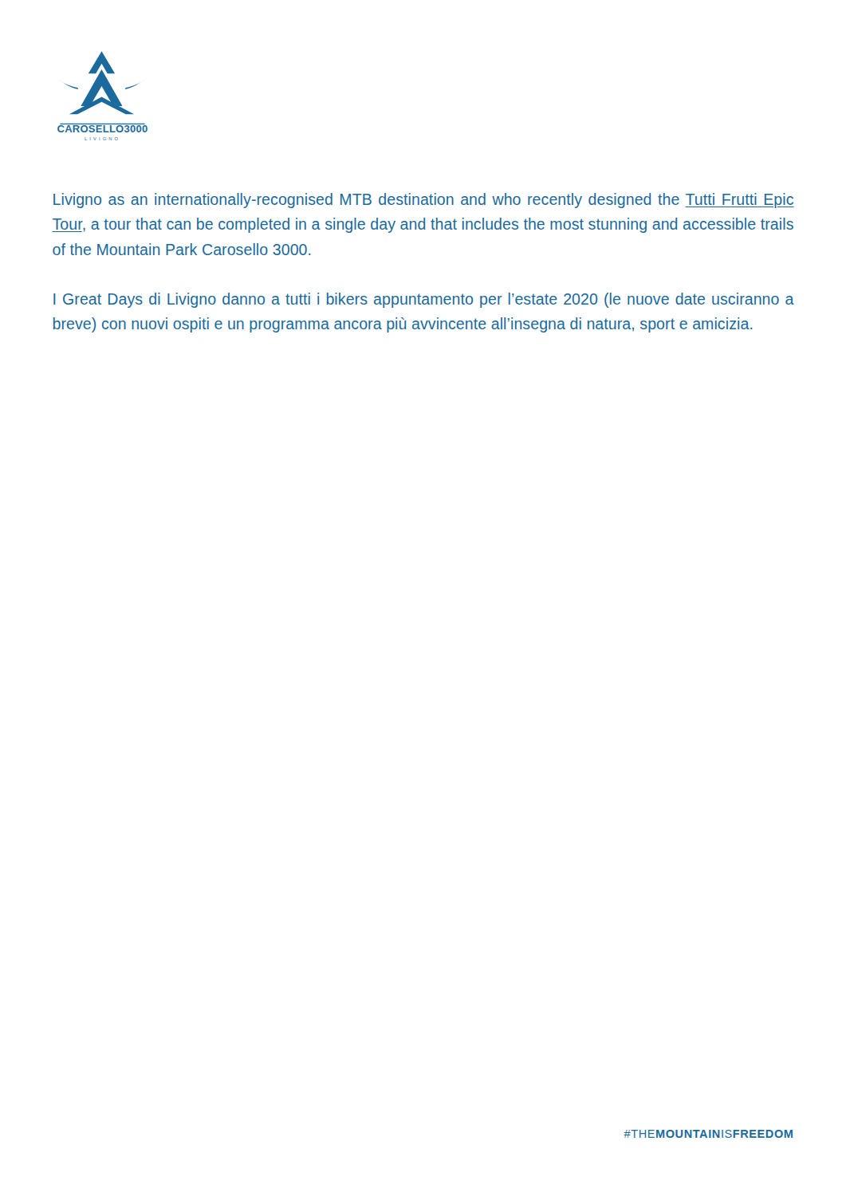CAROSELLO3000 LIVIGNO
Livigno as an internationally-recognised MTB destination and who recently designed the Tutti Frutti Epic Tour, a tour that can be completed in a single day and that includes the most stunning and accessible trails of the Mountain Park Carosello 3000.
I Great Days di Livigno danno a tutti i bikers appuntamento per l’estate 2020 (le nuove date usciranno a breve) con nuovi ospiti e un programma ancora più avvincente all’insegna di natura, sport e amicizia.
#THE MOUNTAIN IS FREEDOM